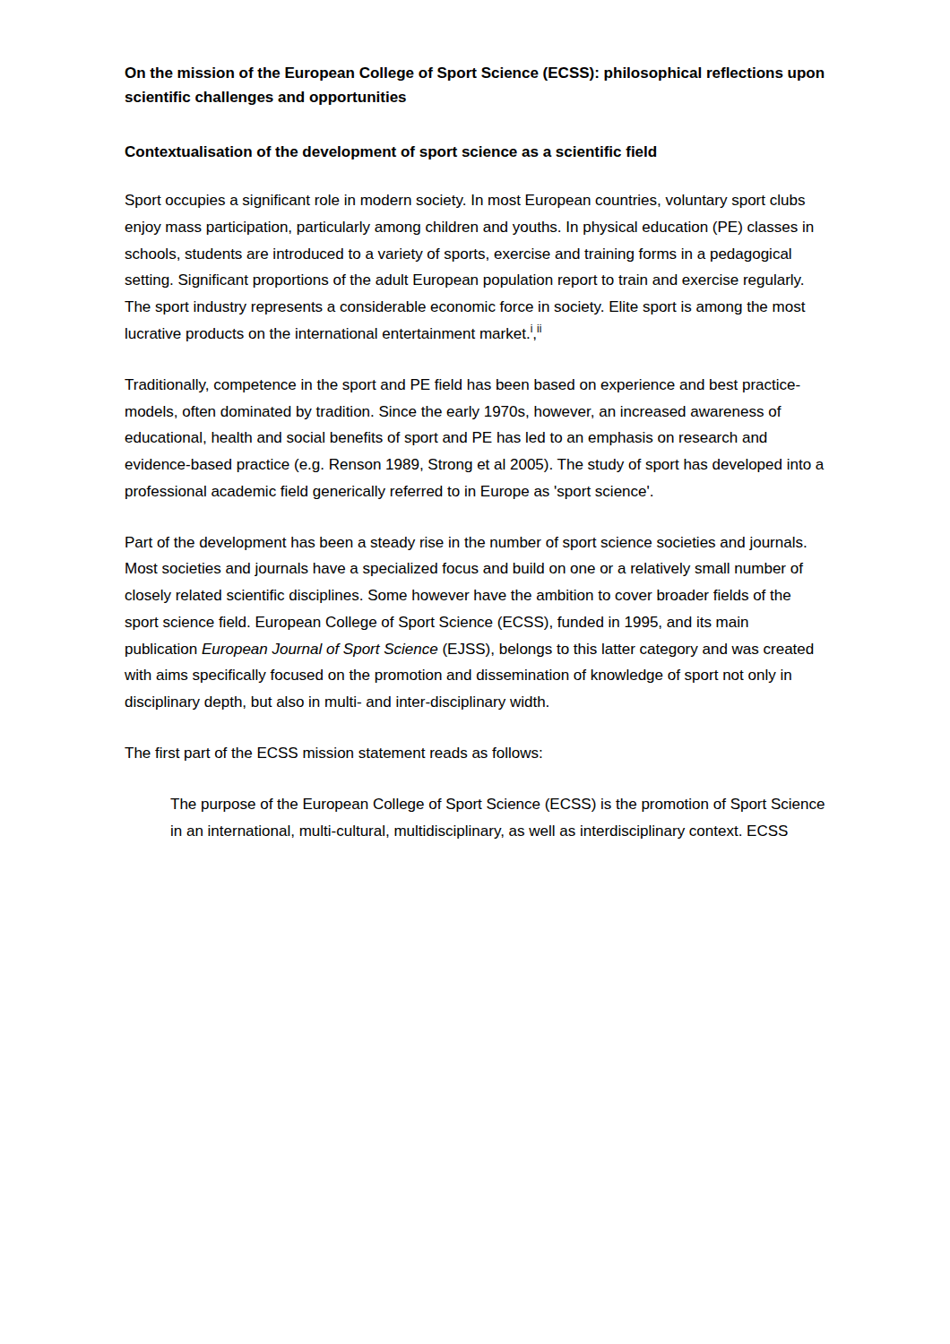On the mission of the European College of Sport Science (ECSS): philosophical reflections upon scientific challenges and opportunities
Contextualisation of the development of sport science as a scientific field
Sport occupies a significant role in modern society. In most European countries, voluntary sport clubs enjoy mass participation, particularly among children and youths. In physical education (PE) classes in schools, students are introduced to a variety of sports, exercise and training forms in a pedagogical setting. Significant proportions of the adult European population report to train and exercise regularly. The sport industry represents a considerable economic force in society. Elite sport is among the most lucrative products on the international entertainment market.i,ii
Traditionally, competence in the sport and PE field has been based on experience and best practice-models, often dominated by tradition. Since the early 1970s, however, an increased awareness of educational, health and social benefits of sport and PE has led to an emphasis on research and evidence-based practice (e.g. Renson 1989, Strong et al 2005). The study of sport has developed into a professional academic field generically referred to in Europe as 'sport science'.
Part of the development has been a steady rise in the number of sport science societies and journals. Most societies and journals have a specialized focus and build on one or a relatively small number of closely related scientific disciplines. Some however have the ambition to cover broader fields of the sport science field. European College of Sport Science (ECSS), funded in 1995, and its main publication European Journal of Sport Science (EJSS), belongs to this latter category and was created with aims specifically focused on the promotion and dissemination of knowledge of sport not only in disciplinary depth, but also in multi- and inter-disciplinary width.
The first part of the ECSS mission statement reads as follows:
The purpose of the European College of Sport Science (ECSS) is the promotion of Sport Science in an international, multi-cultural, multidisciplinary, as well as interdisciplinary context. ECSS